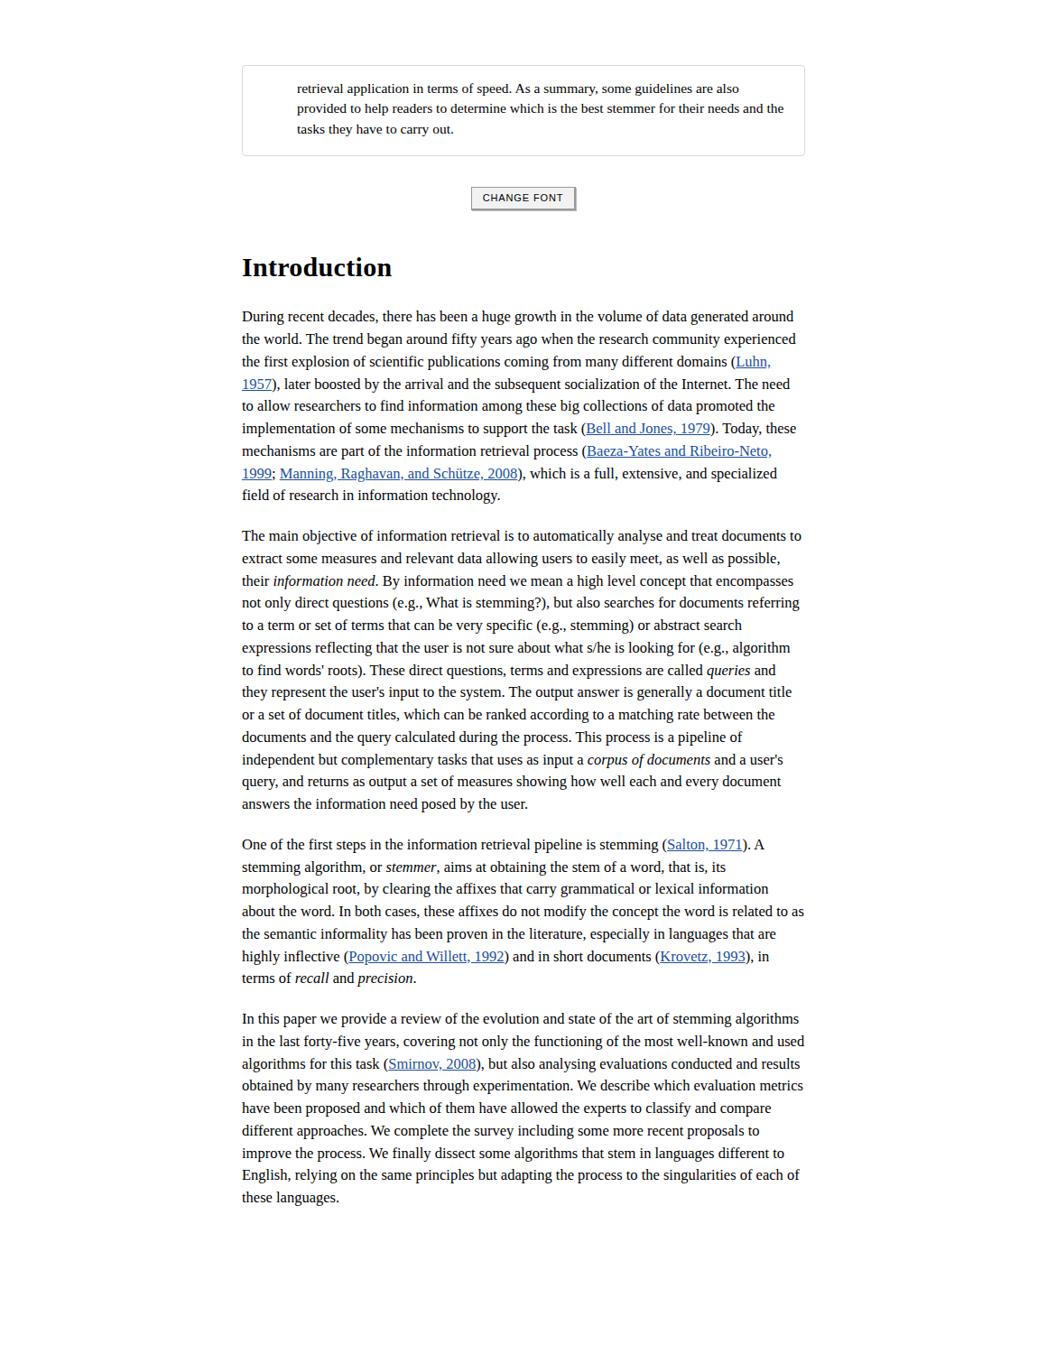retrieval application in terms of speed. As a summary, some guidelines are also provided to help readers to determine which is the best stemmer for their needs and the tasks they have to carry out.
CHANGE FONT
Introduction
During recent decades, there has been a huge growth in the volume of data generated around the world. The trend began around fifty years ago when the research community experienced the first explosion of scientific publications coming from many different domains (Luhn, 1957), later boosted by the arrival and the subsequent socialization of the Internet. The need to allow researchers to find information among these big collections of data promoted the implementation of some mechanisms to support the task (Bell and Jones, 1979). Today, these mechanisms are part of the information retrieval process (Baeza-Yates and Ribeiro-Neto, 1999; Manning, Raghavan, and Schütze, 2008), which is a full, extensive, and specialized field of research in information technology.
The main objective of information retrieval is to automatically analyse and treat documents to extract some measures and relevant data allowing users to easily meet, as well as possible, their information need. By information need we mean a high level concept that encompasses not only direct questions (e.g., What is stemming?), but also searches for documents referring to a term or set of terms that can be very specific (e.g., stemming) or abstract search expressions reflecting that the user is not sure about what s/he is looking for (e.g., algorithm to find words' roots). These direct questions, terms and expressions are called queries and they represent the user's input to the system. The output answer is generally a document title or a set of document titles, which can be ranked according to a matching rate between the documents and the query calculated during the process. This process is a pipeline of independent but complementary tasks that uses as input a corpus of documents and a user's query, and returns as output a set of measures showing how well each and every document answers the information need posed by the user.
One of the first steps in the information retrieval pipeline is stemming (Salton, 1971). A stemming algorithm, or stemmer, aims at obtaining the stem of a word, that is, its morphological root, by clearing the affixes that carry grammatical or lexical information about the word. In both cases, these affixes do not modify the concept the word is related to as the semantic informality has been proven in the literature, especially in languages that are highly inflective (Popovic and Willett, 1992) and in short documents (Krovetz, 1993), in terms of recall and precision.
In this paper we provide a review of the evolution and state of the art of stemming algorithms in the last forty-five years, covering not only the functioning of the most well-known and used algorithms for this task (Smirnov, 2008), but also analysing evaluations conducted and results obtained by many researchers through experimentation. We describe which evaluation metrics have been proposed and which of them have allowed the experts to classify and compare different approaches. We complete the survey including some more recent proposals to improve the process. We finally dissect some algorithms that stem in languages different to English, relying on the same principles but adapting the process to the singularities of each of these languages.